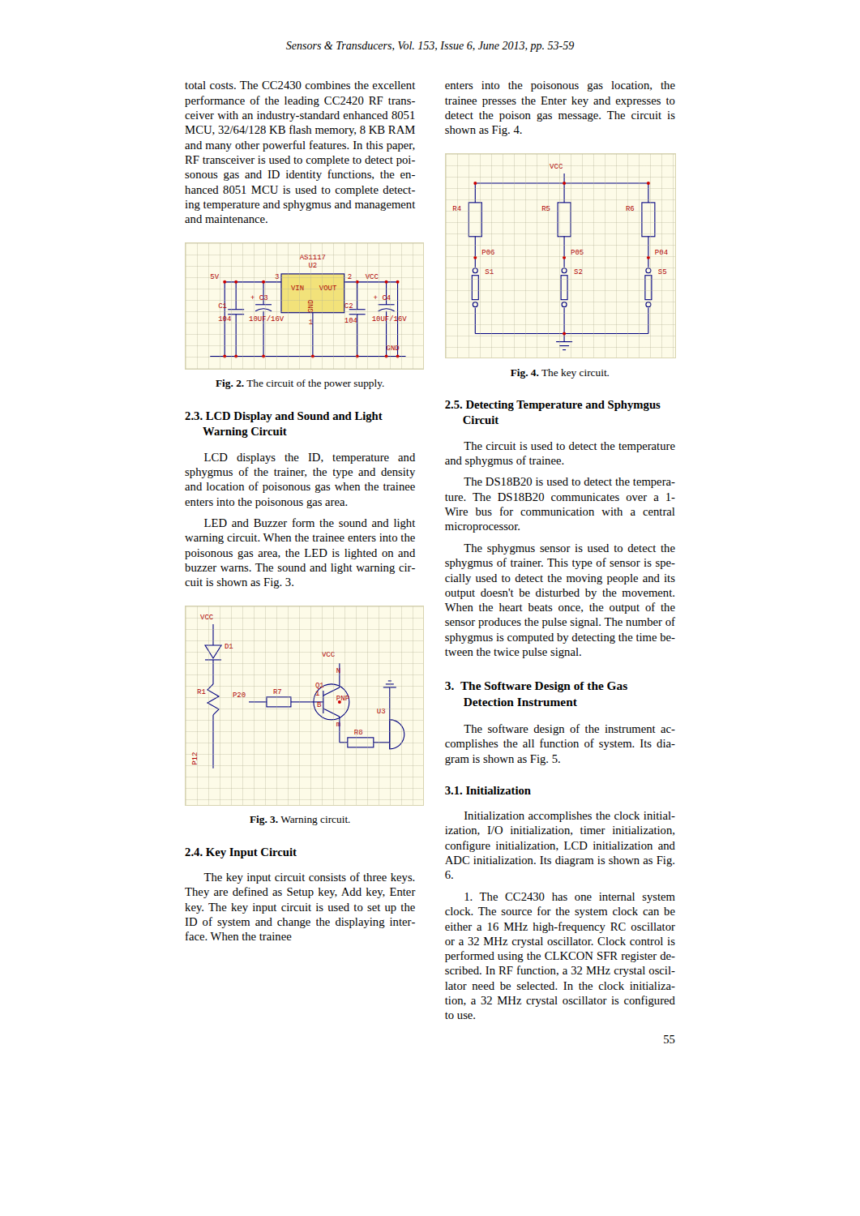Sensors & Transducers, Vol. 153, Issue 6, June 2013, pp. 53-59
total costs. The CC2430 combines the excellent performance of the leading CC2420 RF transceiver with an industry-standard enhanced 8051 MCU, 32/64/128 KB flash memory, 8 KB RAM and many other powerful features. In this paper, RF transceiver is used to complete to detect poisonous gas and ID identity functions, the enhanced 8051 MCU is used to complete detecting temperature and sphygmus and management and maintenance.
U2 AS1117 VIN VOUT GND 3 2 1 5V VCC GND C1 104 + C3 10UF/16V C2 104 + C4 10UF/16V
Fig. 2. The circuit of the power supply.
2.3. LCD Display and Sound and Light
Warning Circuit
LCD displays the ID, temperature and sphygmus of the trainer, the type and density and location of poisonous gas when the trainee enters into the poisonous gas area.
LED and Buzzer form the sound and light warning circuit. When the trainee enters into the poisonous gas area, the LED is lighted on and buzzer warns. The sound and light warning circuit is shown as Fig. 3.
VCC D1 R1 P12 P20 R7 B PNP Q1 1 m VCC N R8 U3
Fig. 3. Warning circuit.
2.4. Key Input Circuit
The key input circuit consists of three keys. They are defined as Setup key, Add key, Enter key. The key input circuit is used to set up the ID of system and change the displaying interface. When the trainee
enters into the poisonous gas location, the trainee presses the Enter key and expresses to detect the poison gas message. The circuit is shown as Fig. 4.
VCC R4 R5 R6 P06 P05 P04 S1 S2 S5
Fig. 4. The key circuit.
2.5. Detecting Temperature and Sphymgus
Circuit
The circuit is used to detect the temperature and sphygmus of trainee.
The DS18B20 is used to detect the temperature. The DS18B20 communicates over a 1-Wire bus for communication with a central microprocessor.
The sphygmus sensor is used to detect the sphygmus of trainer. This type of sensor is specially used to detect the moving people and its output doesn't be disturbed by the movement. When the heart beats once, the output of the sensor produces the pulse signal. The number of sphygmus is computed by detecting the time between the twice pulse signal.
3. The Software Design of the Gas
Detection Instrument
The software design of the instrument accomplishes the all function of system. Its diagram is shown as Fig. 5.
3.1. Initialization
Initialization accomplishes the clock initialization, I/O initialization, timer initialization, configure initialization, LCD initialization and ADC initialization. Its diagram is shown as Fig. 6.
1. The CC2430 has one internal system clock. The source for the system clock can be either a 16 MHz high-frequency RC oscillator or a 32 MHz crystal oscillator. Clock control is performed using the CLKCON SFR register described. In RF function, a 32 MHz crystal oscillator need be selected. In the clock initialization, a 32 MHz crystal oscillator is configured to use.
55